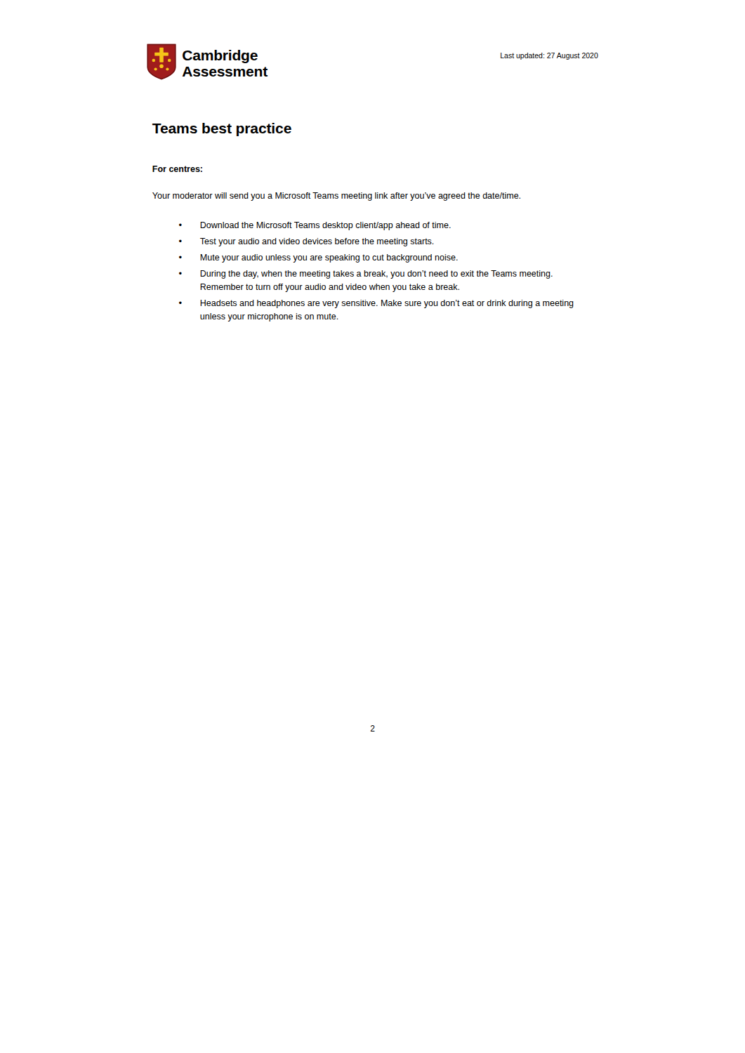Cambridge
Assessment
Last updated: 27 August 2020
Teams best practice
For centres:
Your moderator will send you a Microsoft Teams meeting link after you’ve agreed the date/time.
Download the Microsoft Teams desktop client/app ahead of time.
Test your audio and video devices before the meeting starts.
Mute your audio unless you are speaking to cut background noise.
During the day, when the meeting takes a break, you don’t need to exit the Teams meeting. Remember to turn off your audio and video when you take a break.
Headsets and headphones are very sensitive. Make sure you don’t eat or drink during a meeting unless your microphone is on mute.
2